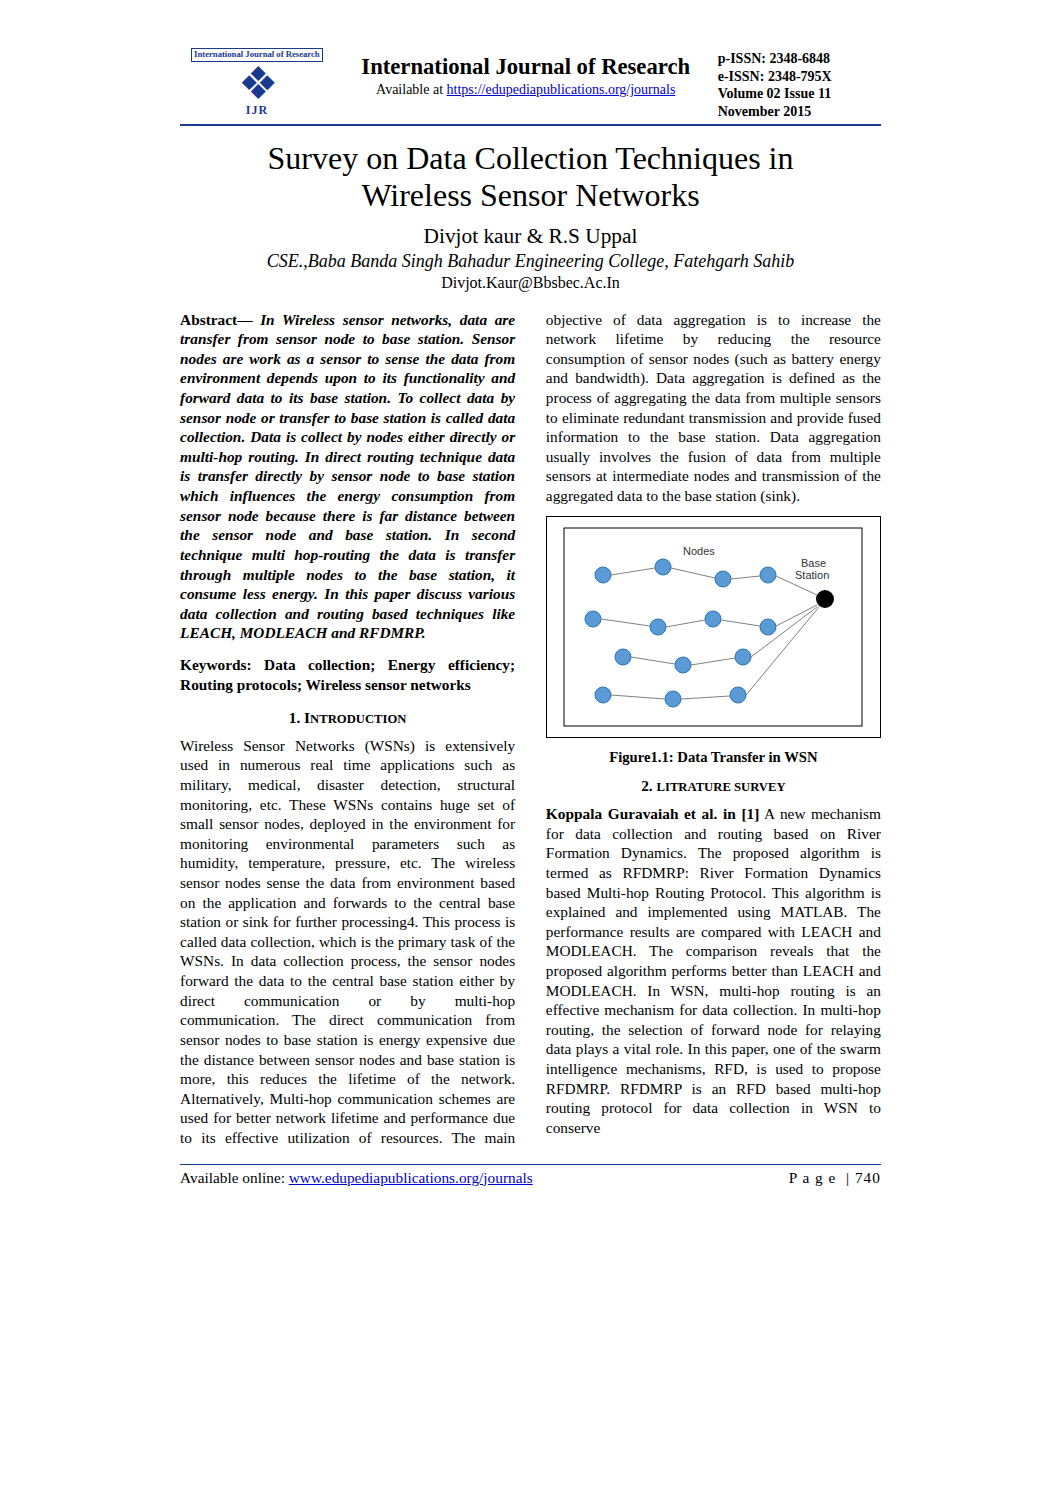International Journal of Research
❖
IJR
International Journal of Research
Available at https://edupediapublications.org/journals
p-ISSN: 2348-6848
e-ISSN: 2348-795X
Volume 02 Issue 11
November 2015
Survey on Data Collection Techniques in
Wireless Sensor Networks
Divjot kaur & R.S Uppal
CSE.,Baba Banda Singh Bahadur Engineering College, Fatehgarh Sahib
Divjot.Kaur@Bbsbec.Ac.In
Abstract— In Wireless sensor networks, data are transfer from sensor node to base station. Sensor nodes are work as a sensor to sense the data from environment depends upon to its functionality and forward data to its base station. To collect data by sensor node or transfer to base station is called data collection. Data is collect by nodes either directly or multi-hop routing. In direct routing technique data is transfer directly by sensor node to base station which influences the energy consumption from sensor node because there is far distance between the sensor node and base station. In second technique multi hop-routing the data is transfer through multiple nodes to the base station, it consume less energy. In this paper discuss various data collection and routing based techniques like LEACH, MODLEACH and RFDMRP.
Keywords: Data collection; Energy efficiency; Routing protocols; Wireless sensor networks
1. INTRODUCTION
Wireless Sensor Networks (WSNs) is extensively used in numerous real time applications such as military, medical, disaster detection, structural monitoring, etc. These WSNs contains huge set of small sensor nodes, deployed in the environment for monitoring environmental parameters such as humidity, temperature, pressure, etc. The wireless sensor nodes sense the data from environment based on the application and forwards to the central base station or sink for further processing4. This process is called data collection, which is the primary task of the WSNs. In data collection process, the sensor nodes forward the data to the central base station either by direct communication or by multi-hop communication. The direct communication from sensor nodes to base station is energy expensive due the distance between sensor nodes and base station is more, this reduces the lifetime of the network. Alternatively, Multi-hop communication schemes are used for better network lifetime and performance due to its effective utilization of resources. The main objective of data aggregation is to increase the network lifetime by reducing the resource consumption of sensor nodes (such as battery energy and bandwidth). Data aggregation is defined as the process of aggregating the data from multiple sensors to eliminate redundant transmission and provide fused information to the base station. Data aggregation usually involves the fusion of data from multiple sensors at intermediate nodes and transmission of the aggregated data to the base station (sink).
Nodes Base Station
Figure1.1: Data Transfer in WSN
2. LITRATURE SURVEY
Koppala Guravaiah et al. in [1] A new mechanism for data collection and routing based on River Formation Dynamics. The proposed algorithm is termed as RFDMRP: River Formation Dynamics based Multi-hop Routing Protocol. This algorithm is explained and implemented using MATLAB. The performance results are compared with LEACH and MODLEACH. The comparison reveals that the proposed algorithm performs better than LEACH and MODLEACH. In WSN, multi-hop routing is an effective mechanism for data collection. In multi-hop routing, the selection of forward node for relaying data plays a vital role. In this paper, one of the swarm intelligence mechanisms, RFD, is used to propose RFDMRP. RFDMRP is an RFD based multi-hop routing protocol for data collection in WSN to conserve
Available online: www.edupediapublications.org/journals
P a g e | 740